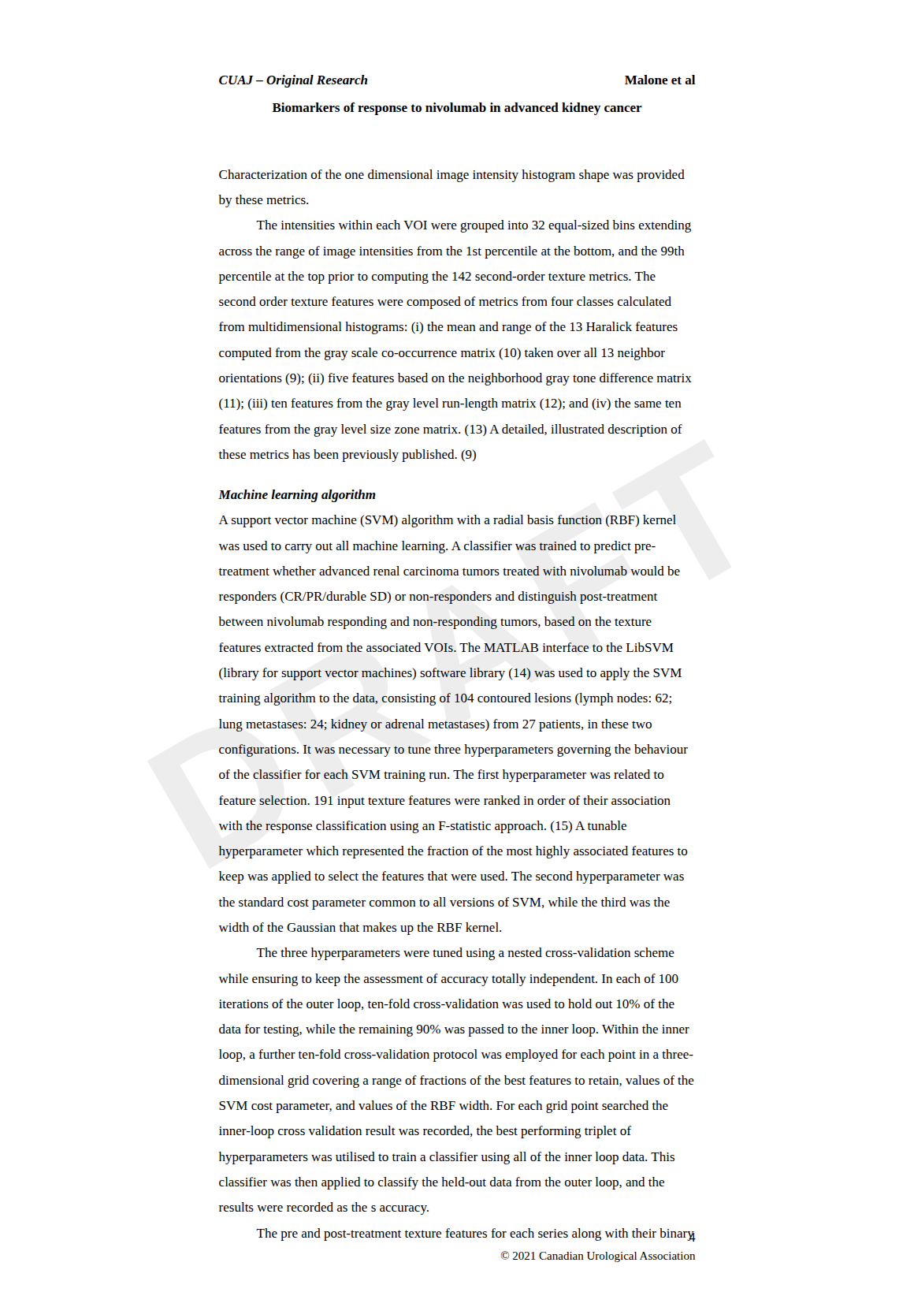DRAFT
CUAJ – Original Research Malone et al
Biomarkers of response to nivolumab in advanced kidney cancer
Characterization of the one dimensional image intensity histogram shape was provided by these metrics.
The intensities within each VOI were grouped into 32 equal-sized bins extending across the range of image intensities from the 1st percentile at the bottom, and the 99th percentile at the top prior to computing the 142 second-order texture metrics. The second order texture features were composed of metrics from four classes calculated from multidimensional histograms: (i) the mean and range of the 13 Haralick features computed from the gray scale co-occurrence matrix (10) taken over all 13 neighbor orientations (9); (ii) five features based on the neighborhood gray tone difference matrix (11); (iii) ten features from the gray level run-length matrix (12); and (iv) the same ten features from the gray level size zone matrix. (13) A detailed, illustrated description of these metrics has been previously published. (9)
Machine learning algorithm
A support vector machine (SVM) algorithm with a radial basis function (RBF) kernel was used to carry out all machine learning. A classifier was trained to predict pre-treatment whether advanced renal carcinoma tumors treated with nivolumab would be responders (CR/PR/durable SD) or non-responders and distinguish post-treatment between nivolumab responding and non-responding tumors, based on the texture features extracted from the associated VOIs. The MATLAB interface to the LibSVM (library for support vector machines) software library (14) was used to apply the SVM training algorithm to the data, consisting of 104 contoured lesions (lymph nodes: 62; lung metastases: 24; kidney or adrenal metastases) from 27 patients, in these two configurations. It was necessary to tune three hyperparameters governing the behaviour of the classifier for each SVM training run. The first hyperparameter was related to feature selection. 191 input texture features were ranked in order of their association with the response classification using an F-statistic approach. (15) A tunable hyperparameter which represented the fraction of the most highly associated features to keep was applied to select the features that were used. The second hyperparameter was the standard cost parameter common to all versions of SVM, while the third was the width of the Gaussian that makes up the RBF kernel.
The three hyperparameters were tuned using a nested cross-validation scheme while ensuring to keep the assessment of accuracy totally independent. In each of 100 iterations of the outer loop, ten-fold cross-validation was used to hold out 10% of the data for testing, while the remaining 90% was passed to the inner loop. Within the inner loop, a further ten-fold cross-validation protocol was employed for each point in a three-dimensional grid covering a range of fractions of the best features to retain, values of the SVM cost parameter, and values of the RBF width. For each grid point searched the inner-loop cross validation result was recorded, the best performing triplet of hyperparameters was utilised to train a classifier using all of the inner loop data. This classifier was then applied to classify the held-out data from the outer loop, and the results were recorded as the s accuracy.
The pre and post-treatment texture features for each series along with their binary
4
© 2021 Canadian Urological Association